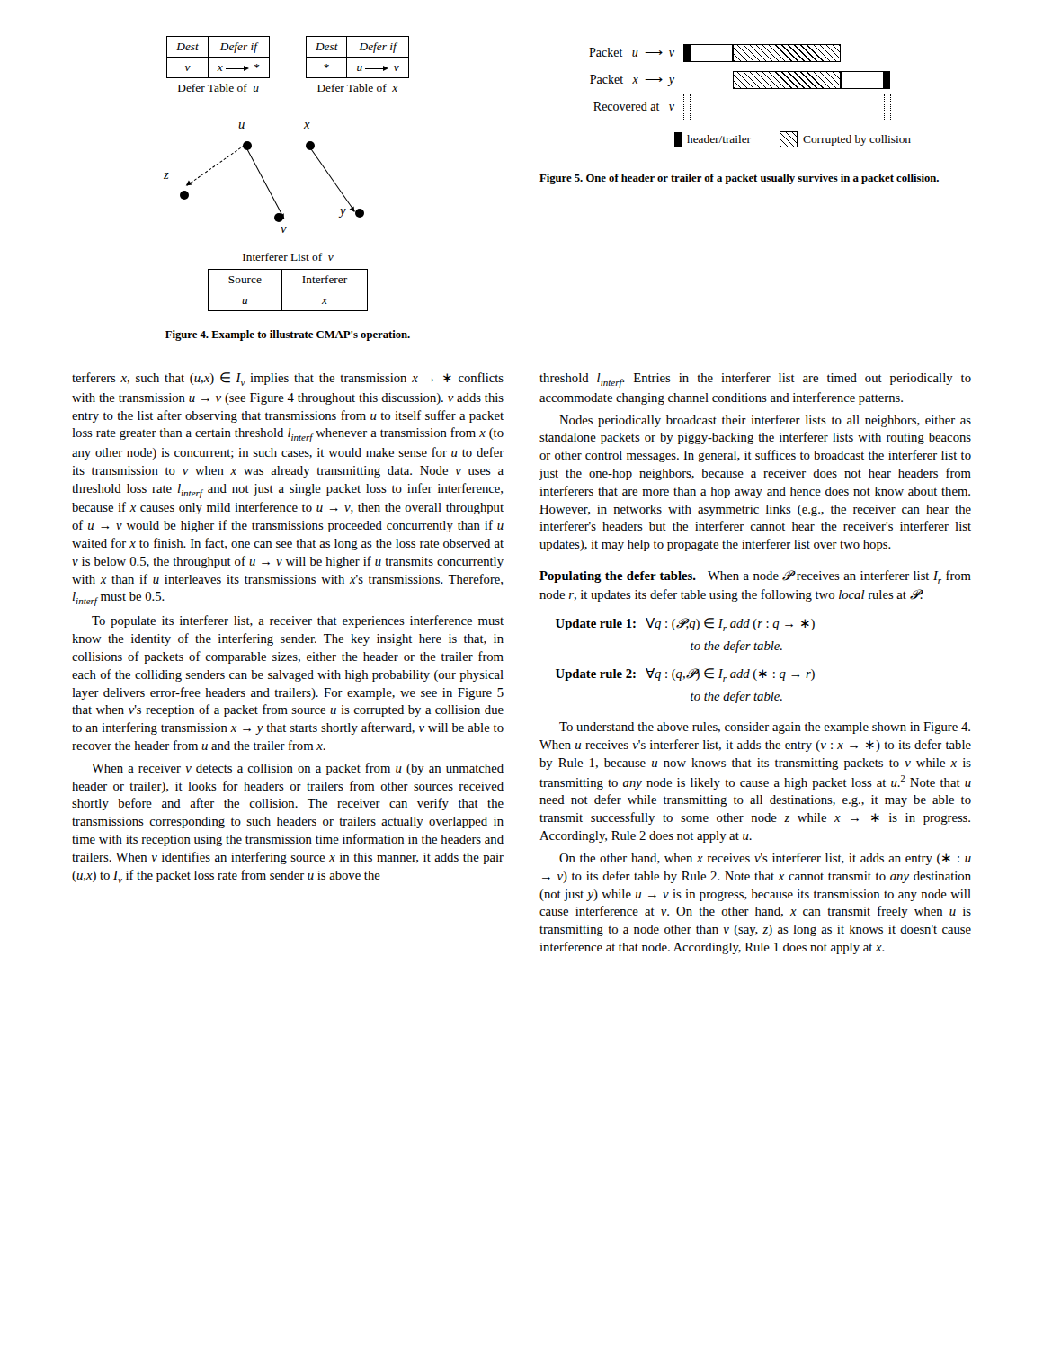| Dest | Defer if |
| --- | --- |
| v | x * |
Defer Table of u
| Dest | Defer if |
| --- | --- |
| * | u v |
Defer Table of x
u
x
z
v
y
Interferer List of v
| Source | Interferer |
| --- | --- |
| u | x |
Figure 4. Example to illustrate CMAP's operation.
Packet u ⟶ v
Packet x ⟶ y
Recovered at v
header/trailer
Corrupted by collision
Figure 5. One of header or trailer of a packet usually survives in a packet collision.
terferers x, such that (u,x) ∈ Iv implies that the transmission x → ∗ conflicts with the transmission u → v (see Figure 4 throughout this discussion). v adds this entry to the list after observing that transmissions from u to itself suffer a packet loss rate greater than a certain threshold linterf whenever a transmission from x (to any other node) is concurrent; in such cases, it would make sense for u to defer its transmission to v when x was already transmitting data. Node v uses a threshold loss rate linterf and not just a single packet loss to infer interference, because if x causes only mild interference to u → v, then the overall throughput of u → v would be higher if the transmissions proceeded concurrently than if u waited for x to finish. In fact, one can see that as long as the loss rate observed at v is below 0.5, the throughput of u → v will be higher if u transmits concurrently with x than if u interleaves its transmissions with x's transmissions. Therefore, linterf must be 0.5.
To populate its interferer list, a receiver that experiences interference must know the identity of the interfering sender. The key insight here is that, in collisions of packets of comparable sizes, either the header or the trailer from each of the colliding senders can be salvaged with high probability (our physical layer delivers error-free headers and trailers). For example, we see in Figure 5 that when v's reception of a packet from source u is corrupted by a collision due to an interfering transmission x → y that starts shortly afterward, v will be able to recover the header from u and the trailer from x.
When a receiver v detects a collision on a packet from u (by an unmatched header or trailer), it looks for headers or trailers from other sources received shortly before and after the collision. The receiver can verify that the transmissions corresponding to such headers or trailers actually overlapped in time with its reception using the transmission time information in the headers and trailers. When v identifies an interfering source x in this manner, it adds the pair (u,x) to Iv if the packet loss rate from sender u is above the
threshold linterf. Entries in the interferer list are timed out periodically to accommodate changing channel conditions and interference patterns.
Nodes periodically broadcast their interferer lists to all neighbors, either as standalone packets or by piggy-backing the interferer lists with routing beacons or other control messages. In general, it suffices to broadcast the interferer list to just the one-hop neighbors, because a receiver does not hear headers from interferers that are more than a hop away and hence does not know about them. However, in networks with asymmetric links (e.g., the receiver can hear the interferer's headers but the interferer cannot hear the receiver's interferer list updates), it may help to propagate the interferer list over two hops.
Populating the defer tables. When a node 𝓟 receives an interferer list Ir from node r, it updates its defer table using the following two local rules at 𝓟:
Update rule 1: ∀q : (𝓟,q) ∈ Ir add (r : q → ∗)
to the defer table.
Update rule 2: ∀q : (q,𝓟) ∈ Ir add (∗ : q → r)
to the defer table.
To understand the above rules, consider again the example shown in Figure 4. When u receives v's interferer list, it adds the entry (v : x → ∗) to its defer table by Rule 1, because u now knows that its transmitting packets to v while x is transmitting to any node is likely to cause a high packet loss at u.2 Note that u need not defer while transmitting to all destinations, e.g., it may be able to transmit successfully to some other node z while x → ∗ is in progress. Accordingly, Rule 2 does not apply at u.
On the other hand, when x receives v's interferer list, it adds an entry (∗ : u → v) to its defer table by Rule 2. Note that x cannot transmit to any destination (not just y) while u → v is in progress, because its transmission to any node will cause interference at v. On the other hand, x can transmit freely when u is transmitting to a node other than v (say, z) as long as it knows it doesn't cause interference at that node. Accordingly, Rule 1 does not apply at x.